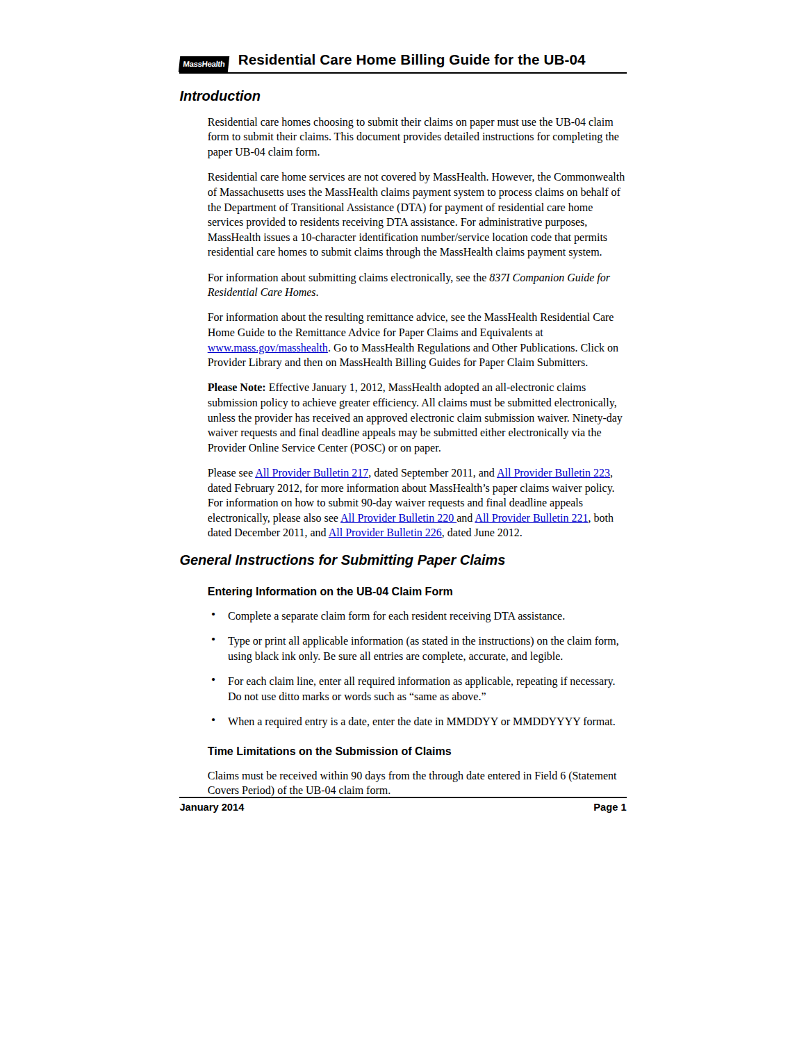MassHealth
Residential Care Home Billing Guide for the UB-04
Introduction
Residential care homes choosing to submit their claims on paper must use the UB-04 claim form to submit their claims. This document provides detailed instructions for completing the paper UB-04 claim form.
Residential care home services are not covered by MassHealth. However, the Commonwealth of Massachusetts uses the MassHealth claims payment system to process claims on behalf of the Department of Transitional Assistance (DTA) for payment of residential care home services provided to residents receiving DTA assistance. For administrative purposes, MassHealth issues a 10-character identification number/service location code that permits residential care homes to submit claims through the MassHealth claims payment system.
For information about submitting claims electronically, see the 837I Companion Guide for Residential Care Homes.
For information about the resulting remittance advice, see the MassHealth Residential Care Home Guide to the Remittance Advice for Paper Claims and Equivalents at www.mass.gov/masshealth. Go to MassHealth Regulations and Other Publications. Click on Provider Library and then on MassHealth Billing Guides for Paper Claim Submitters.
Please Note: Effective January 1, 2012, MassHealth adopted an all-electronic claims submission policy to achieve greater efficiency. All claims must be submitted electronically, unless the provider has received an approved electronic claim submission waiver. Ninety-day waiver requests and final deadline appeals may be submitted either electronically via the Provider Online Service Center (POSC) or on paper.
Please see All Provider Bulletin 217, dated September 2011, and All Provider Bulletin 223, dated February 2012, for more information about MassHealth’s paper claims waiver policy. For information on how to submit 90-day waiver requests and final deadline appeals electronically, please also see All Provider Bulletin 220 and All Provider Bulletin 221, both dated December 2011, and All Provider Bulletin 226, dated June 2012.
General Instructions for Submitting Paper Claims
Entering Information on the UB-04 Claim Form
Complete a separate claim form for each resident receiving DTA assistance.
Type or print all applicable information (as stated in the instructions) on the claim form, using black ink only. Be sure all entries are complete, accurate, and legible.
For each claim line, enter all required information as applicable, repeating if necessary. Do not use ditto marks or words such as “same as above.”
When a required entry is a date, enter the date in MMDDYY or MMDDYYYY format.
Time Limitations on the Submission of Claims
Claims must be received within 90 days from the through date entered in Field 6 (Statement Covers Period) of the UB-04 claim form.
January 2014 Page 1